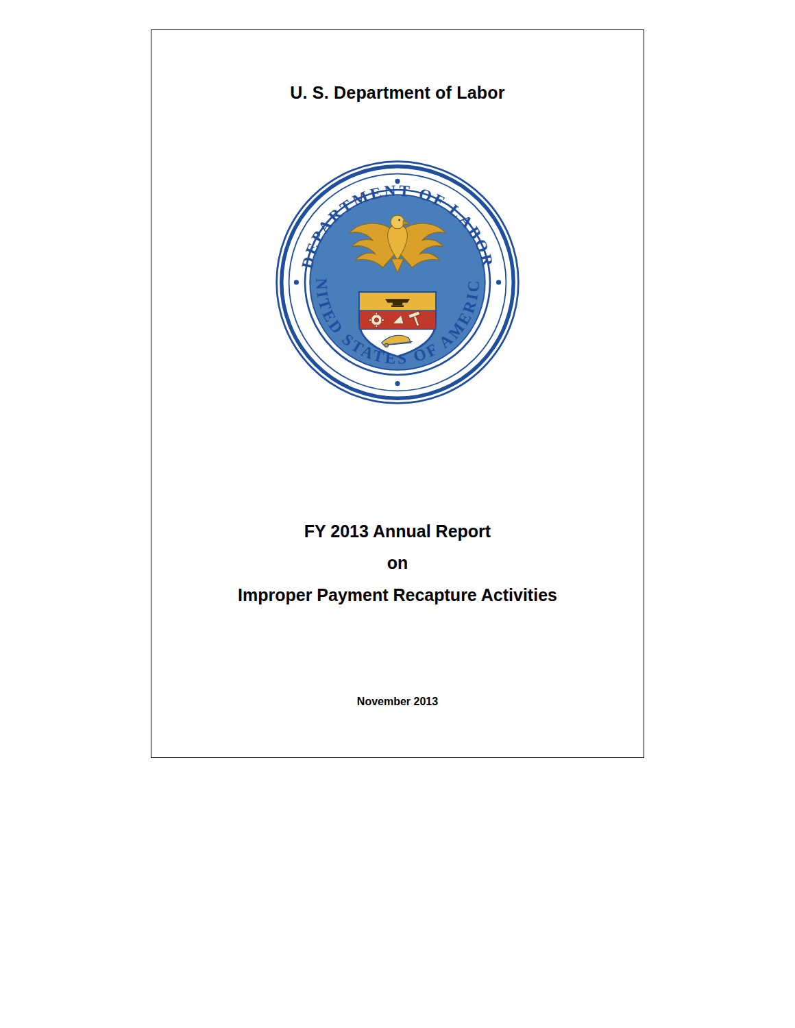U. S. Department of Labor
DEPARTMENT OF LABOR UNITED STATES OF AMERICA
FY 2013 Annual Report
on
Improper Payment Recapture Activities
November 2013